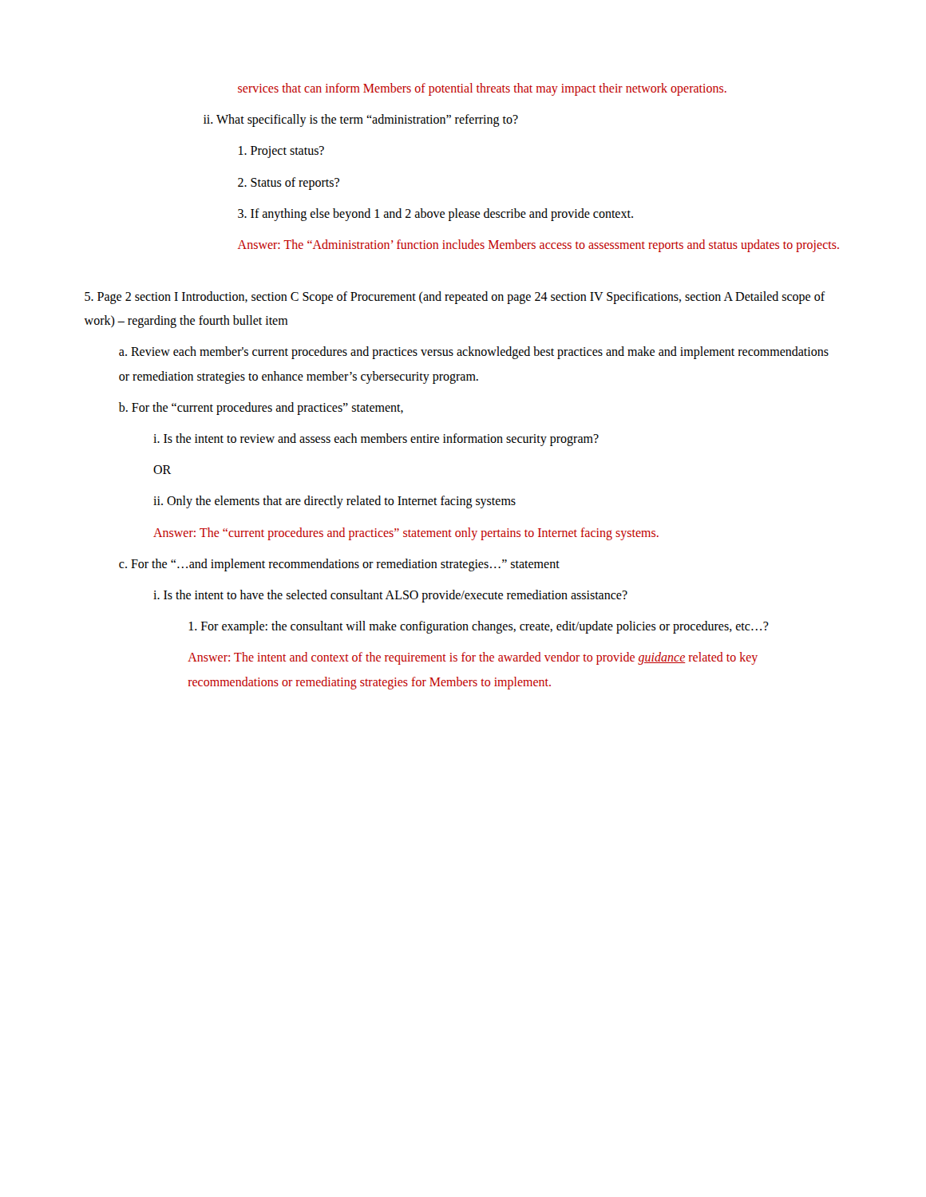services that can inform Members of potential threats that may impact their network operations.
ii. What specifically is the term “administration” referring to?
1. Project status?
2. Status of reports?
3. If anything else beyond 1 and 2 above please describe and provide context.
Answer: The “Administration’ function includes Members access to assessment reports and status updates to projects.
5. Page 2 section I Introduction, section C Scope of Procurement (and repeated on page 24 section IV Specifications, section A Detailed scope of work) – regarding the fourth bullet item
a. Review each member's current procedures and practices versus acknowledged best practices and make and implement recommendations or remediation strategies to enhance member’s cybersecurity program.
b. For the “current procedures and practices” statement,
i. Is the intent to review and assess each members entire information security program?
OR
ii. Only the elements that are directly related to Internet facing systems
Answer: The “current procedures and practices” statement only pertains to Internet facing systems.
c. For the “…and implement recommendations or remediation strategies…” statement
i. Is the intent to have the selected consultant ALSO provide/execute remediation assistance?
1. For example: the consultant will make configuration changes, create, edit/update policies or procedures, etc…?
Answer: The intent and context of the requirement is for the awarded vendor to provide guidance related to key recommendations or remediating strategies for Members to implement.